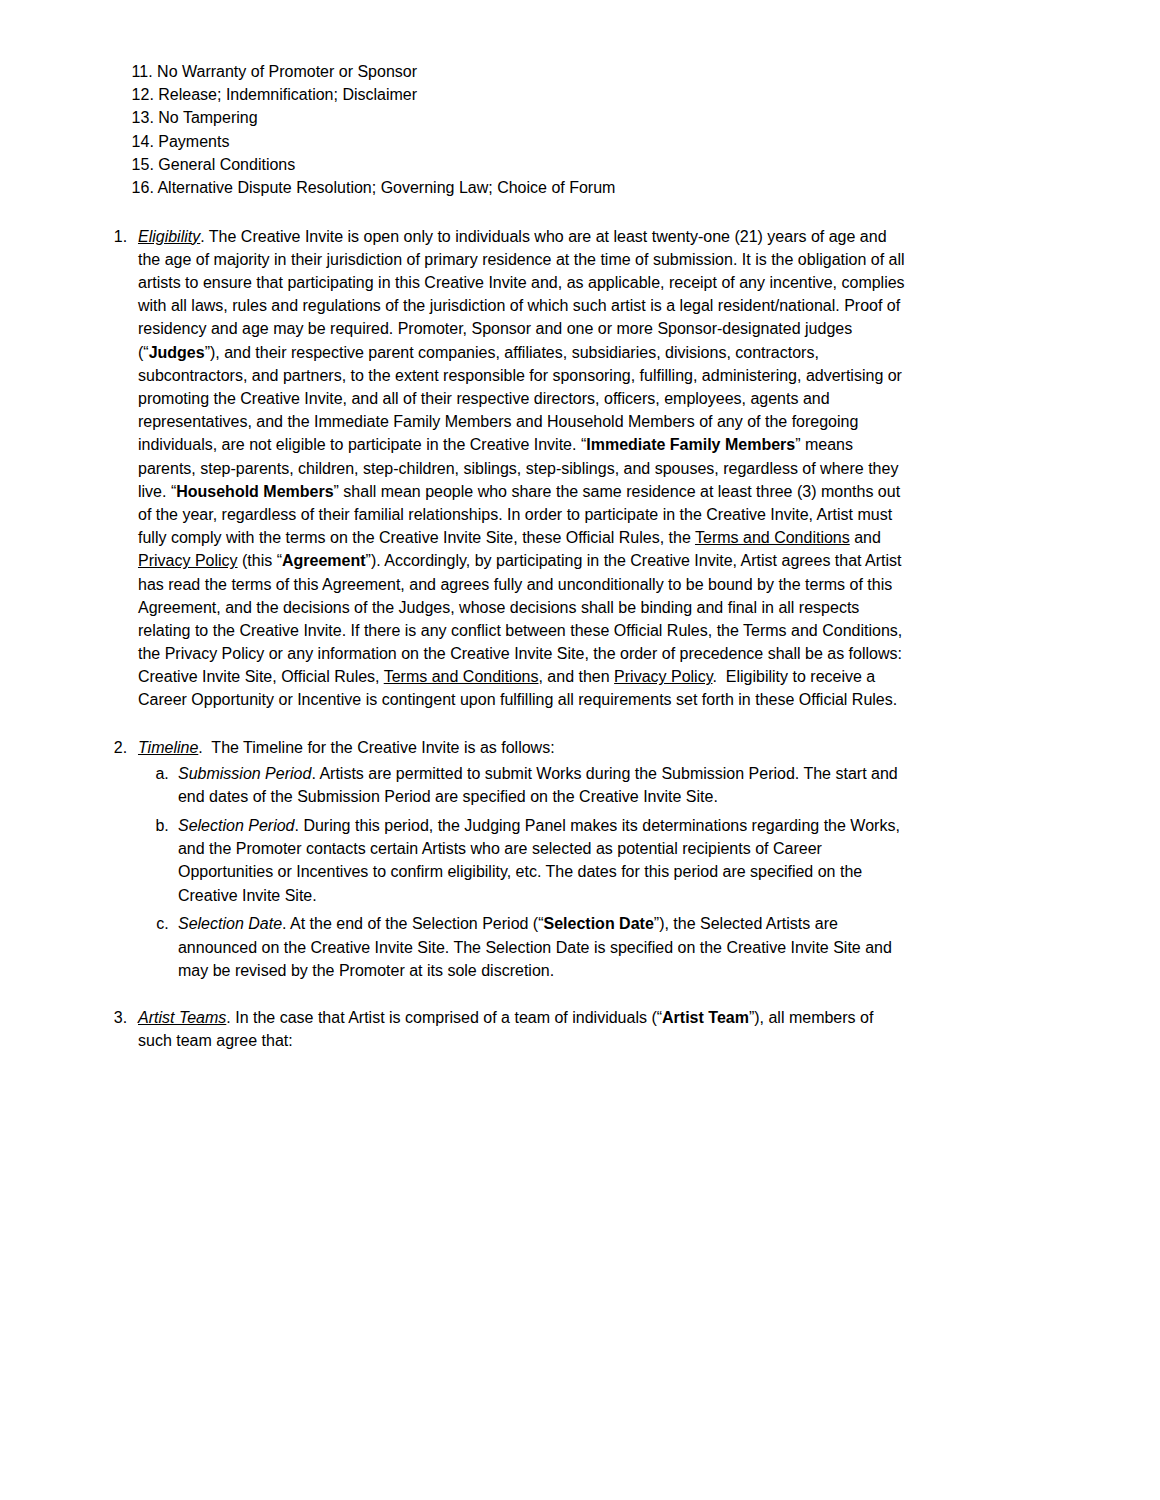11. No Warranty of Promoter or Sponsor
12. Release; Indemnification; Disclaimer
13. No Tampering
14. Payments
15. General Conditions
16. Alternative Dispute Resolution; Governing Law; Choice of Forum
Eligibility. The Creative Invite is open only to individuals who are at least twenty-one (21) years of age and the age of majority in their jurisdiction of primary residence at the time of submission. It is the obligation of all artists to ensure that participating in this Creative Invite and, as applicable, receipt of any incentive, complies with all laws, rules and regulations of the jurisdiction of which such artist is a legal resident/national. Proof of residency and age may be required. Promoter, Sponsor and one or more Sponsor-designated judges (“Judges”), and their respective parent companies, affiliates, subsidiaries, divisions, contractors, subcontractors, and partners, to the extent responsible for sponsoring, fulfilling, administering, advertising or promoting the Creative Invite, and all of their respective directors, officers, employees, agents and representatives, and the Immediate Family Members and Household Members of any of the foregoing individuals, are not eligible to participate in the Creative Invite. “Immediate Family Members” means parents, step-parents, children, step-children, siblings, step-siblings, and spouses, regardless of where they live. “Household Members” shall mean people who share the same residence at least three (3) months out of the year, regardless of their familial relationships. In order to participate in the Creative Invite, Artist must fully comply with the terms on the Creative Invite Site, these Official Rules, the Terms and Conditions and Privacy Policy (this “Agreement”). Accordingly, by participating in the Creative Invite, Artist agrees that Artist has read the terms of this Agreement, and agrees fully and unconditionally to be bound by the terms of this Agreement, and the decisions of the Judges, whose decisions shall be binding and final in all respects relating to the Creative Invite. If there is any conflict between these Official Rules, the Terms and Conditions, the Privacy Policy or any information on the Creative Invite Site, the order of precedence shall be as follows: Creative Invite Site, Official Rules, Terms and Conditions, and then Privacy Policy. Eligibility to receive a Career Opportunity or Incentive is contingent upon fulfilling all requirements set forth in these Official Rules.
Timeline. The Timeline for the Creative Invite is as follows:
Submission Period. Artists are permitted to submit Works during the Submission Period. The start and end dates of the Submission Period are specified on the Creative Invite Site.
Selection Period. During this period, the Judging Panel makes its determinations regarding the Works, and the Promoter contacts certain Artists who are selected as potential recipients of Career Opportunities or Incentives to confirm eligibility, etc. The dates for this period are specified on the Creative Invite Site.
Selection Date. At the end of the Selection Period (“Selection Date”), the Selected Artists are announced on the Creative Invite Site. The Selection Date is specified on the Creative Invite Site and may be revised by the Promoter at its sole discretion.
Artist Teams. In the case that Artist is comprised of a team of individuals (“Artist Team”), all members of such team agree that: